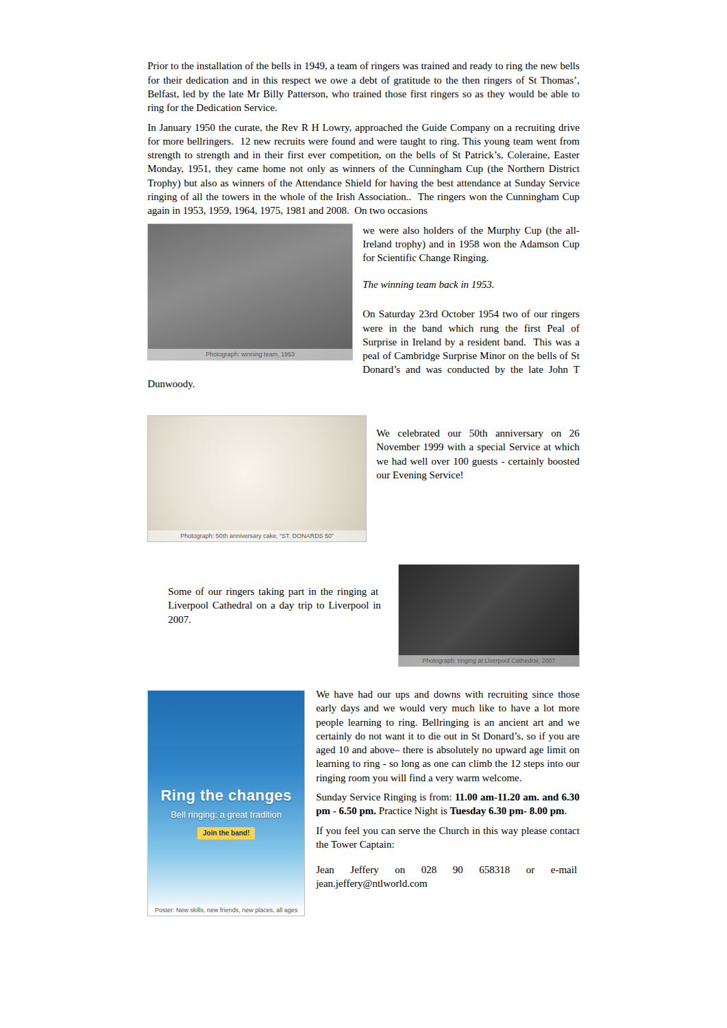Prior to the installation of the bells in 1949, a team of ringers was trained and ready to ring the new bells for their dedication and in this respect we owe a debt of gratitude to the then ringers of St Thomas’, Belfast, led by the late Mr Billy Patterson, who trained those first ringers so as they would be able to ring for the Dedication Service.
In January 1950 the curate, the Rev R H Lowry, approached the Guide Company on a recruiting drive for more bellringers. 12 new recruits were found and were taught to ring. This young team went from strength to strength and in their first ever competition, on the bells of St Patrick’s, Coleraine, Easter Monday, 1951, they came home not only as winners of the Cunningham Cup (the Northern District Trophy) but also as winners of the Attendance Shield for having the best attendance at Sunday Service ringing of all the towers in the whole of the Irish Association.. The ringers won the Cunningham Cup again in 1953, 1959, 1964, 1975, 1981 and 2008. On two occasions
Photograph: winning team, 1953
we were also holders of the Murphy Cup (the all-Ireland trophy) and in 1958 won the Adamson Cup for Scientific Change Ringing.
The winning team back in 1953.
On Saturday 23rd October 1954 two of our ringers were in the band which rung the first Peal of Surprise in Ireland by a resident band. This was a peal of Cambridge Surprise Minor on the bells of St Donard’s and was conducted by the late John T Dunwoody.
Photograph: 50th anniversary cake, “ST. DONARDS 50”
We celebrated our 50th anniversary on 26 November 1999 with a special Service at which we had well over 100 guests - certainly boosted our Evening Service!
Photograph: ringing at Liverpool Cathedral, 2007
Some of our ringers taking part in the ringing at Liverpool Cathedral on a day trip to Liverpool in 2007.
Ring the changes
Bell ringing: a great tradition
Join the band!
Poster: New skills, new friends, new places, all ages
We have had our ups and downs with recruiting since those early days and we would very much like to have a lot more people learning to ring. Bellringing is an ancient art and we certainly do not want it to die out in St Donard’s, so if you are aged 10 and above– there is absolutely no upward age limit on learning to ring - so long as one can climb the 12 steps into our ringing room you will find a very warm welcome.
Sunday Service Ringing is from: 11.00 am-11.20 am. and 6.30 pm - 6.50 pm. Practice Night is Tuesday 6.30 pm- 8.00 pm.
If you feel you can serve the Church in this way please contact the Tower Captain:
Jean Jeffery on 028 90 658318 or e-mail jean.jeffery@ntlworld.com